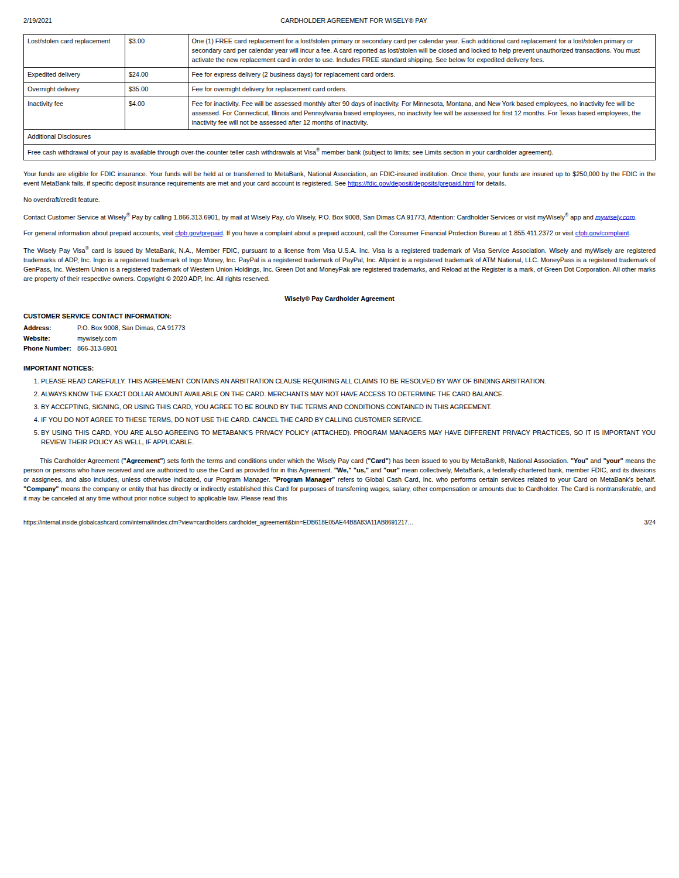2/19/2021
CARDHOLDER AGREEMENT FOR WISELY® PAY
| Lost/stolen card replacement | $3.00 | One (1) FREE card replacement for a lost/stolen primary or secondary card per calendar year. Each additional card replacement for a lost/stolen primary or secondary card per calendar year will incur a fee. A card reported as lost/stolen will be closed and locked to help prevent unauthorized transactions. You must activate the new replacement card in order to use. Includes FREE standard shipping. See below for expedited delivery fees. |
| Expedited delivery | $24.00 | Fee for express delivery (2 business days) for replacement card orders. |
| Overnight delivery | $35.00 | Fee for overnight delivery for replacement card orders. |
| Inactivity fee | $4.00 | Fee for inactivity. Fee will be assessed monthly after 90 days of inactivity. For Minnesota, Montana, and New York based employees, no inactivity fee will be assessed. For Connecticut, Illinois and Pennsylvania based employees, no inactivity fee will be assessed for first 12 months. For Texas based employees, the inactivity fee will not be assessed after 12 months of inactivity. |
| Additional Disclosures |
| Free cash withdrawal of your pay is available through over-the-counter teller cash withdrawals at Visa ® member bank (subject to limits; see Limits section in your cardholder agreement). |
Your funds are eligible for FDIC insurance. Your funds will be held at or transferred to MetaBank, National Association, an FDIC-insured institution. Once there, your funds are insured up to $250,000 by the FDIC in the event MetaBank fails, if specific deposit insurance requirements are met and your card account is registered. See https://fdic.gov/deposit/deposits/prepaid.html for details.
No overdraft/credit feature.
Contact Customer Service at Wisely® Pay by calling 1.866.313.6901, by mail at Wisely Pay, c/o Wisely, P.O. Box 9008, San Dimas CA 91773, Attention: Cardholder Services or visit myWisely® app and mywisely.com.
For general information about prepaid accounts, visit cfpb.gov/prepaid. If you have a complaint about a prepaid account, call the Consumer Financial Protection Bureau at 1.855.411.2372 or visit cfpb.gov/complaint.
The Wisely Pay Visa® card is issued by MetaBank, N.A., Member FDIC, pursuant to a license from Visa U.S.A. Inc. Visa is a registered trademark of Visa Service Association. Wisely and myWisely are registered trademarks of ADP, Inc. Ingo is a registered trademark of Ingo Money, Inc. PayPal is a registered trademark of PayPal, Inc. Allpoint is a registered trademark of ATM National, LLC. MoneyPass is a registered trademark of GenPass, Inc. Western Union is a registered trademark of Western Union Holdings, Inc. Green Dot and MoneyPak are registered trademarks, and Reload at the Register is a mark, of Green Dot Corporation. All other marks are property of their respective owners. Copyright © 2020 ADP, Inc. All rights reserved.
Wisely® Pay Cardholder Agreement
CUSTOMER SERVICE CONTACT INFORMATION:
| Address: | P.O. Box 9008, San Dimas, CA 91773 |
| Website: | mywisely.com |
| Phone Number: | 866-313-6901 |
IMPORTANT NOTICES:
PLEASE READ CAREFULLY. THIS AGREEMENT CONTAINS AN ARBITRATION CLAUSE REQUIRING ALL CLAIMS TO BE RESOLVED BY WAY OF BINDING ARBITRATION.
ALWAYS KNOW THE EXACT DOLLAR AMOUNT AVAILABLE ON THE CARD. MERCHANTS MAY NOT HAVE ACCESS TO DETERMINE THE CARD BALANCE.
BY ACCEPTING, SIGNING, OR USING THIS CARD, YOU AGREE TO BE BOUND BY THE TERMS AND CONDITIONS CONTAINED IN THIS AGREEMENT.
IF YOU DO NOT AGREE TO THESE TERMS, DO NOT USE THE CARD. CANCEL THE CARD BY CALLING CUSTOMER SERVICE.
BY USING THIS CARD, YOU ARE ALSO AGREEING TO METABANK'S PRIVACY POLICY (ATTACHED). PROGRAM MANAGERS MAY HAVE DIFFERENT PRIVACY PRACTICES, SO IT IS IMPORTANT YOU REVIEW THEIR POLICY AS WELL, IF APPLICABLE.
This Cardholder Agreement ("Agreement") sets forth the terms and conditions under which the Wisely Pay card ("Card") has been issued to you by MetaBank®, National Association. "You" and "your" means the person or persons who have received and are authorized to use the Card as provided for in this Agreement. "We," "us," and "our" mean collectively, MetaBank, a federally-chartered bank, member FDIC, and its divisions or assignees, and also includes, unless otherwise indicated, our Program Manager. "Program Manager" refers to Global Cash Card, Inc. who performs certain services related to your Card on MetaBank's behalf. "Company" means the company or entity that has directly or indirectly established this Card for purposes of transferring wages, salary, other compensation or amounts due to Cardholder. The Card is nontransferable, and it may be canceled at any time without prior notice subject to applicable law. Please read this
https://internal.inside.globalcashcard.com/internal/index.cfm?view=cardholders.cardholder_agreement&bin=EDB618E05AE44B8A83A11AB8691217…
3/24